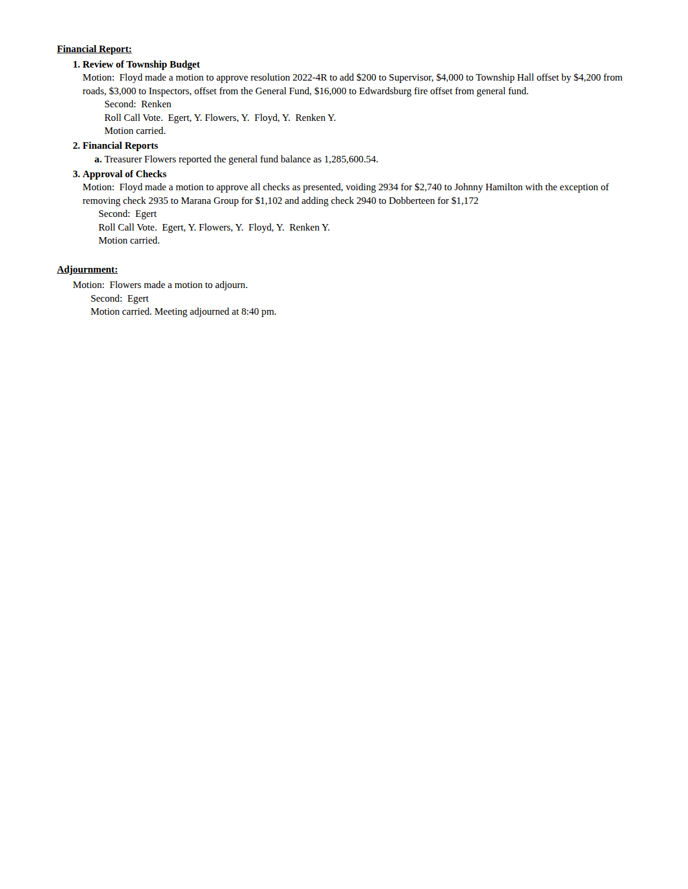Financial Report:
Review of Township Budget
Motion: Floyd made a motion to approve resolution 2022-4R to add $200 to Supervisor, $4,000 to Township Hall offset by $4,200 from roads, $3,000 to Inspectors, offset from the General Fund, $16,000 to Edwardsburg fire offset from general fund.
Second: Renken
Roll Call Vote. Egert, Y. Flowers, Y. Floyd, Y. Renken Y.
Motion carried.
Financial Reports
Treasurer Flowers reported the general fund balance as 1,285,600.54.
Approval of Checks
Motion: Floyd made a motion to approve all checks as presented, voiding 2934 for $2,740 to Johnny Hamilton with the exception of removing check 2935 to Marana Group for $1,102 and adding check 2940 to Dobberteen for $1,172
Second: Egert
Roll Call Vote. Egert, Y. Flowers, Y. Floyd, Y. Renken Y.
Motion carried.
Adjournment:
Motion: Flowers made a motion to adjourn.
Second: Egert
Motion carried. Meeting adjourned at 8:40 pm.